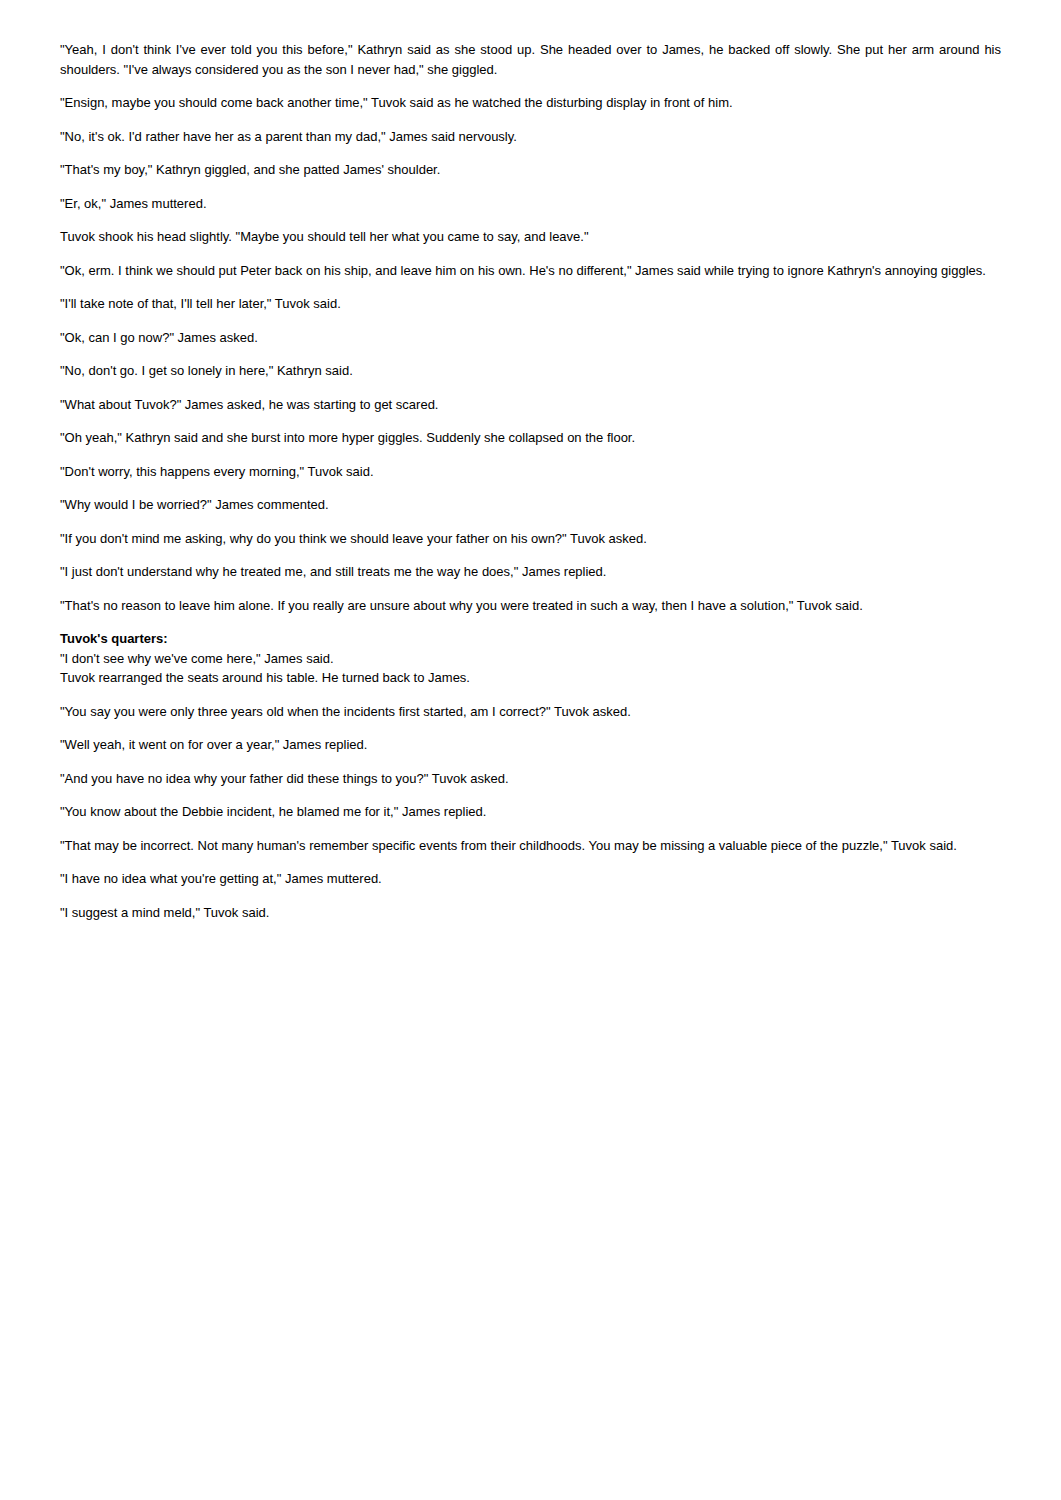"Yeah, I don't think I've ever told you this before," Kathryn said as she stood up. She headed over to James, he backed off slowly. She put her arm around his shoulders. "I've always considered you as the son I never had," she giggled.
"Ensign, maybe you should come back another time," Tuvok said as he watched the disturbing display in front of him.
"No, it's ok. I'd rather have her as a parent than my dad," James said nervously.
"That's my boy," Kathryn giggled, and she patted James' shoulder.
"Er, ok," James muttered.
Tuvok shook his head slightly. "Maybe you should tell her what you came to say, and leave."
"Ok, erm. I think we should put Peter back on his ship, and leave him on his own. He's no different," James said while trying to ignore Kathryn's annoying giggles.
"I'll take note of that, I'll tell her later," Tuvok said.
"Ok, can I go now?" James asked.
"No, don't go. I get so lonely in here," Kathryn said.
"What about Tuvok?" James asked, he was starting to get scared.
"Oh yeah," Kathryn said and she burst into more hyper giggles. Suddenly she collapsed on the floor.
"Don't worry, this happens every morning," Tuvok said.
"Why would I be worried?" James commented.
"If you don't mind me asking, why do you think we should leave your father on his own?" Tuvok asked.
"I just don't understand why he treated me, and still treats me the way he does," James replied.
"That's no reason to leave him alone. If you really are unsure about why you were treated in such a way, then I have a solution," Tuvok said.
Tuvok's quarters:
"I don't see why we've come here," James said.
Tuvok rearranged the seats around his table. He turned back to James.
"You say you were only three years old when the incidents first started, am I correct?" Tuvok asked.
"Well yeah, it went on for over a year," James replied.
"And you have no idea why your father did these things to you?" Tuvok asked.
"You know about the Debbie incident, he blamed me for it," James replied.
"That may be incorrect. Not many human's remember specific events from their childhoods. You may be missing a valuable piece of the puzzle," Tuvok said.
"I have no idea what you're getting at," James muttered.
"I suggest a mind meld," Tuvok said.